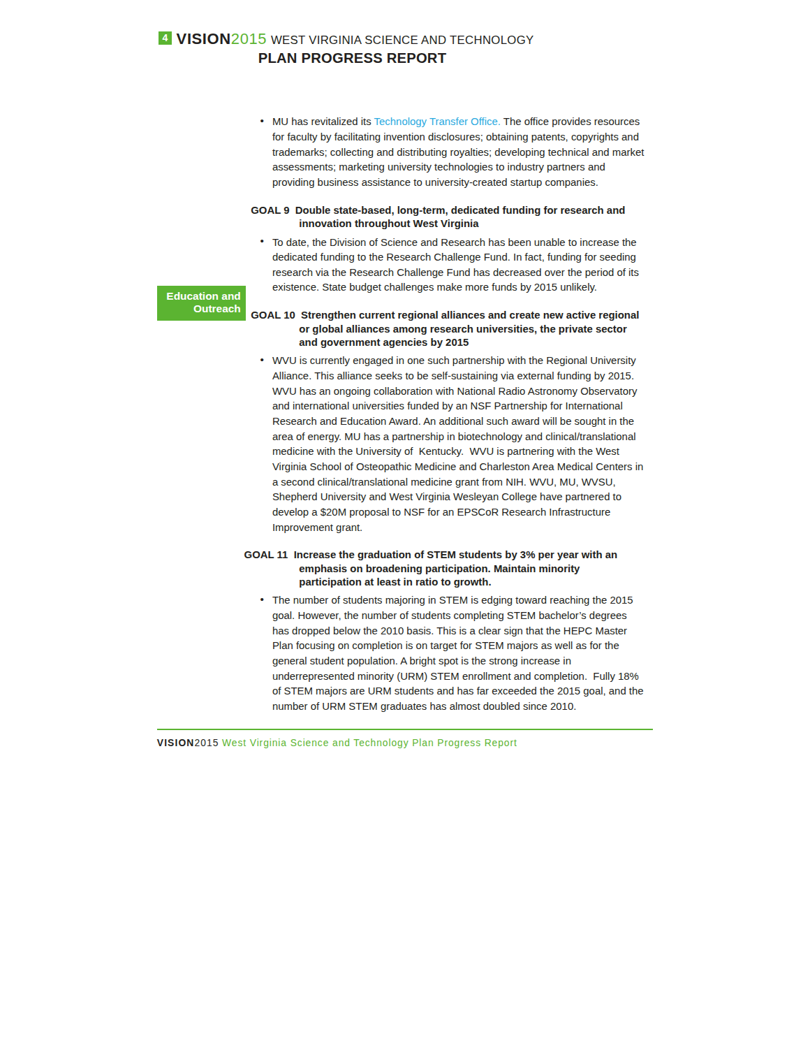4
VISION2015 WEST VIRGINIA SCIENCE AND TECHNOLOGY
PLAN PROGRESS REPORT
Education and
Outreach
MU has revitalized its Technology Transfer Office. The office provides resources for faculty by facilitating invention disclosures; obtaining patents, copyrights and trademarks; collecting and distributing royalties; developing technical and market assessments; marketing university technologies to industry partners and providing business assistance to university-created startup companies.
GOAL 9 Double state-based, long-term, dedicated funding for research and innovation throughout West Virginia
To date, the Division of Science and Research has been unable to increase the dedicated funding to the Research Challenge Fund. In fact, funding for seeding research via the Research Challenge Fund has decreased over the period of its existence. State budget challenges make more funds by 2015 unlikely.
GOAL 10 Strengthen current regional alliances and create new active regional or global alliances among research universities, the private sector and government agencies by 2015
WVU is currently engaged in one such partnership with the Regional University Alliance. This alliance seeks to be self-sustaining via external funding by 2015. WVU has an ongoing collaboration with National Radio Astronomy Observatory and international universities funded by an NSF Partnership for International Research and Education Award. An additional such award will be sought in the area of energy. MU has a partnership in biotechnology and clinical/translational medicine with the University of Kentucky. WVU is partnering with the West Virginia School of Osteopathic Medicine and Charleston Area Medical Centers in a second clinical/translational medicine grant from NIH. WVU, MU, WVSU, Shepherd University and West Virginia Wesleyan College have partnered to develop a $20M proposal to NSF for an EPSCoR Research Infrastructure Improvement grant.
GOAL 11 Increase the graduation of STEM students by 3% per year with an emphasis on broadening participation. Maintain minority participation at least in ratio to growth.
The number of students majoring in STEM is edging toward reaching the 2015 goal. However, the number of students completing STEM bachelor’s degrees has dropped below the 2010 basis. This is a clear sign that the HEPC Master Plan focusing on completion is on target for STEM majors as well as for the general student population. A bright spot is the strong increase in underrepresented minority (URM) STEM enrollment and completion. Fully 18% of STEM majors are URM students and has far exceeded the 2015 goal, and the number of URM STEM graduates has almost doubled since 2010.
VISION 2015 West Virginia Science and Technology Plan Progress Report